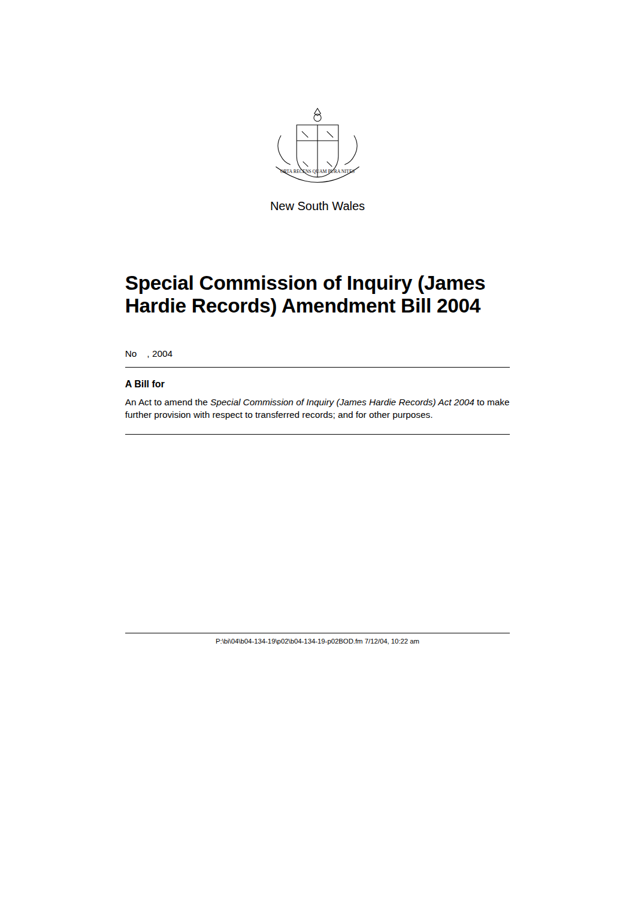New South Wales
Special Commission of Inquiry (James Hardie Records) Amendment Bill 2004
No , 2004
A Bill for
An Act to amend the Special Commission of Inquiry (James Hardie Records) Act 2004 to make further provision with respect to transferred records; and for other purposes.
P:\bi\04\b04-134-19\p02\b04-134-19-p02BOD.fm 7/12/04, 10:22 am